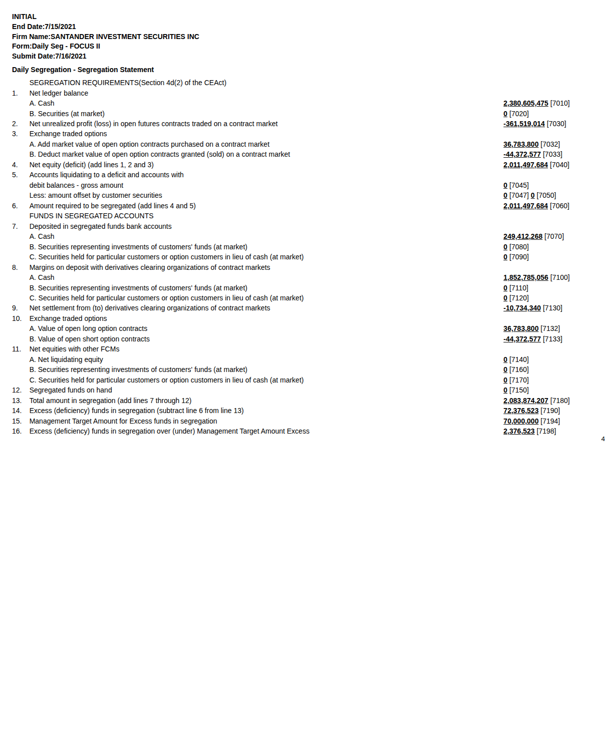INITIAL
End Date:7/15/2021
Firm Name:SANTANDER INVESTMENT SECURITIES INC
Form:Daily Seg - FOCUS II
Submit Date:7/16/2021
Daily Segregation - Segregation Statement
| | SEGREGATION REQUIREMENTS(Section 4d(2) of the CEAct) | |
| 1. | Net ledger balance | |
| | A. Cash | 2,380,605,475 [7010] |
| | B. Securities (at market) | 0 [7020] |
| 2. | Net unrealized profit (loss) in open futures contracts traded on a contract market | -361,519,014 [7030] |
| 3. | Exchange traded options | |
| | A. Add market value of open option contracts purchased on a contract market | 36,783,800 [7032] |
| | B. Deduct market value of open option contracts granted (sold) on a contract market | -44,372,577 [7033] |
| 4. | Net equity (deficit) (add lines 1, 2 and 3) | 2,011,497,684 [7040] |
| 5. | Accounts liquidating to a deficit and accounts with | |
| | debit balances - gross amount | 0 [7045] |
| | Less: amount offset by customer securities | 0 [7047] 0 [7050] |
| 6. | Amount required to be segregated (add lines 4 and 5) | 2,011,497,684 [7060] |
| | FUNDS IN SEGREGATED ACCOUNTS | |
| 7. | Deposited in segregated funds bank accounts | |
| | A. Cash | 249,412,268 [7070] |
| | B. Securities representing investments of customers' funds (at market) | 0 [7080] |
| | C. Securities held for particular customers or option customers in lieu of cash (at market) | 0 [7090] |
| 8. | Margins on deposit with derivatives clearing organizations of contract markets | |
| | A. Cash | 1,852,785,056 [7100] |
| | B. Securities representing investments of customers' funds (at market) | 0 [7110] |
| | C. Securities held for particular customers or option customers in lieu of cash (at market) | 0 [7120] |
| 9. | Net settlement from (to) derivatives clearing organizations of contract markets | -10,734,340 [7130] |
| 10. | Exchange traded options | |
| | A. Value of open long option contracts | 36,783,800 [7132] |
| | B. Value of open short option contracts | -44,372,577 [7133] |
| 11. | Net equities with other FCMs | |
| | A. Net liquidating equity | 0 [7140] |
| | B. Securities representing investments of customers' funds (at market) | 0 [7160] |
| | C. Securities held for particular customers or option customers in lieu of cash (at market) | 0 [7170] |
| 12. | Segregated funds on hand | 0 [7150] |
| 13. | Total amount in segregation (add lines 7 through 12) | 2,083,874,207 [7180] |
| 14. | Excess (deficiency) funds in segregation (subtract line 6 from line 13) | 72,376,523 [7190] |
| 15. | Management Target Amount for Excess funds in segregation | 70,000,000 [7194] |
| 16. | Excess (deficiency) funds in segregation over (under) Management Target Amount Excess | 2,376,523 [7198] |
4